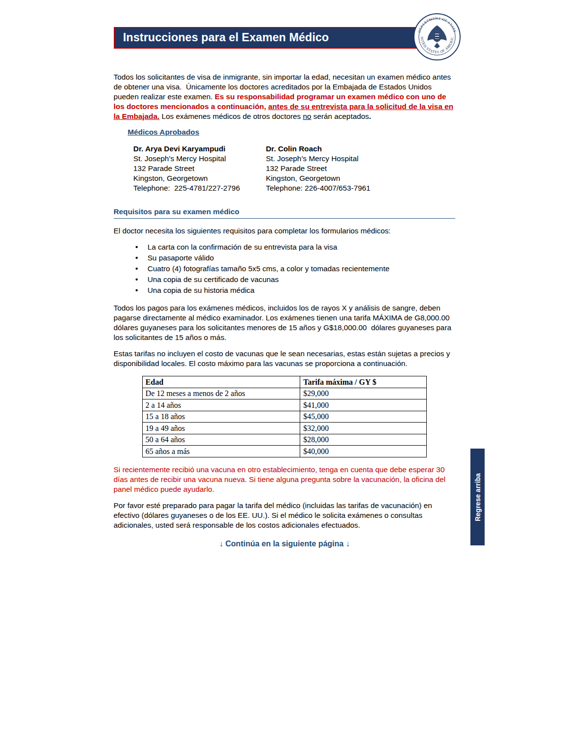Instrucciones para el Examen Médico
DEPARTMENT OF STATE UNITED STATES OF AMERICA
Todos los solicitantes de visa de inmigrante, sin importar la edad, necesitan un examen médico antes de obtener una visa. Únicamente los doctores acreditados por la Embajada de Estados Unidos pueden realizar este examen. Es su responsabilidad programar un examen médico con uno de los doctores mencionados a continuación, antes de su entrevista para la solicitud de la visa en la Embajada. Los exámenes médicos de otros doctores no serán aceptados.
Médicos Aprobados
| Dr. Arya Devi Karyampudi | Dr. Colin Roach |
| St. Joseph’s Mercy Hospital | St. Joseph’s Mercy Hospital |
| 132 Parade Street | 132 Parade Street |
| Kingston, Georgetown | Kingston, Georgetown |
| Telephone: 225-4781/227-2796 | Telephone: 226-4007/653-7961 |
Requisitos para su examen médico
El doctor necesita los siguientes requisitos para completar los formularios médicos:
La carta con la confirmación de su entrevista para la visa
Su pasaporte válido
Cuatro (4) fotografías tamaño 5x5 cms, a color y tomadas recientemente
Una copia de su certificado de vacunas
Una copia de su historia médica
Todos los pagos para los exámenes médicos, incluidos los de rayos X y análisis de sangre, deben pagarse directamente al médico examinador. Los exámenes tienen una tarifa MÁXIMA de G8,000.00 dólares guyaneses para los solicitantes menores de 15 años y G$18,000.00 dólares guyaneses para los solicitantes de 15 años o más.
Estas tarifas no incluyen el costo de vacunas que le sean necesarias, estas están sujetas a precios y disponibilidad locales. El costo máximo para las vacunas se proporciona a continuación.
| Edad | Tarifa máxima / GY $ |
| --- | --- |
| De 12 meses a menos de 2 años | $29,000 |
| 2 a 14 años | $41,000 |
| 15 a 18 años | $45,000 |
| 19 a 49 años | $32,000 |
| 50 a 64 años | $28,000 |
| 65 años a más | $40,000 |
Si recientemente recibió una vacuna en otro establecimiento, tenga en cuenta que debe esperar 30 días antes de recibir una vacuna nueva. Si tiene alguna pregunta sobre la vacunación, la oficina del panel médico puede ayudarlo.
Por favor esté preparado para pagar la tarifa del médico (incluidas las tarifas de vacunación) en efectivo (dólares guyaneses o de los EE. UU.). Si el médico le solicita exámenes o consultas adicionales, usted será responsable de los costos adicionales efectuados.
↓ Continúa en la siguiente página ↓
Regrese arriba